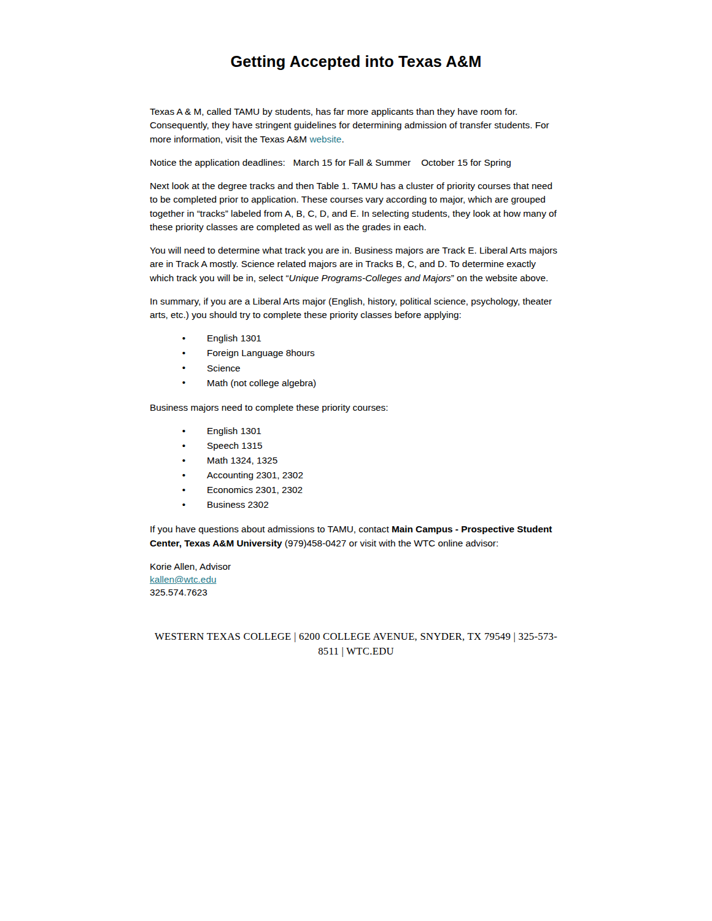Getting Accepted into Texas A&M
Texas A & M, called TAMU by students, has far more applicants than they have room for. Consequently, they have stringent guidelines for determining admission of transfer students. For more information, visit the Texas A&M website.
Notice the application deadlines: March 15 for Fall & Summer October 15 for Spring
Next look at the degree tracks and then Table 1. TAMU has a cluster of priority courses that need to be completed prior to application. These courses vary according to major, which are grouped together in “tracks” labeled from A, B, C, D, and E. In selecting students, they look at how many of these priority classes are completed as well as the grades in each.
You will need to determine what track you are in. Business majors are Track E. Liberal Arts majors are in Track A mostly. Science related majors are in Tracks B, C, and D. To determine exactly which track you will be in, select “Unique Programs-Colleges and Majors” on the website above.
In summary, if you are a Liberal Arts major (English, history, political science, psychology, theater arts, etc.) you should try to complete these priority classes before applying:
English 1301
Foreign Language 8hours
Science
Math (not college algebra)
Business majors need to complete these priority courses:
English 1301
Speech 1315
Math 1324, 1325
Accounting 2301, 2302
Economics 2301, 2302
Business 2302
If you have questions about admissions to TAMU, contact Main Campus - Prospective Student Center, Texas A&M University (979)458-0427 or visit with the WTC online advisor:
Korie Allen, Advisor
kallen@wtc.edu
325.574.7623
WESTERN TEXAS COLLEGE | 6200 COLLEGE AVENUE, SNYDER, TX 79549 | 325-573-8511 | WTC.EDU